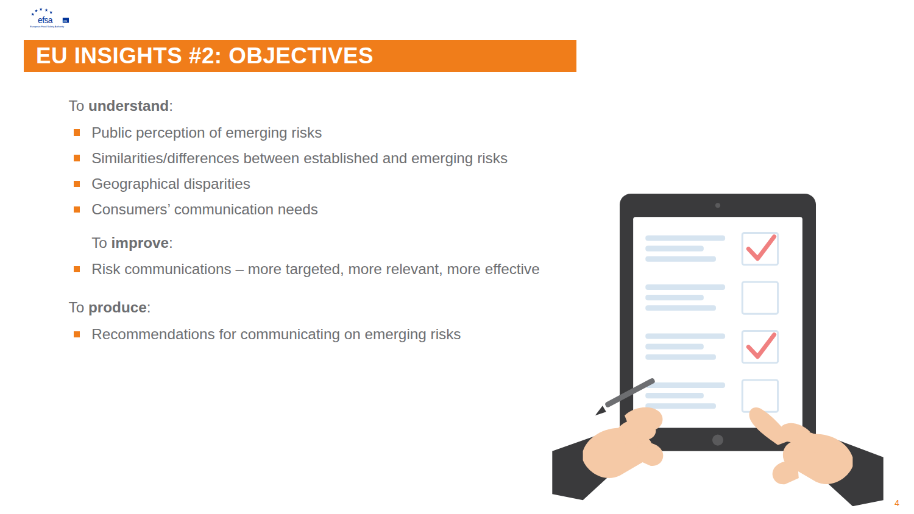EFSA logo efsa eu European Food Safety Authority
EU INSIGHTS #2: OBJECTIVES
To understand:
Public perception of emerging risks
Similarities/differences between established and emerging risks
Geographical disparities
Consumers’ communication needs
To improve:
Risk communications – more targeted, more relevant, more effective
To produce:
Recommendations for communicating on emerging risks
Hands holding tablet with checklist
4